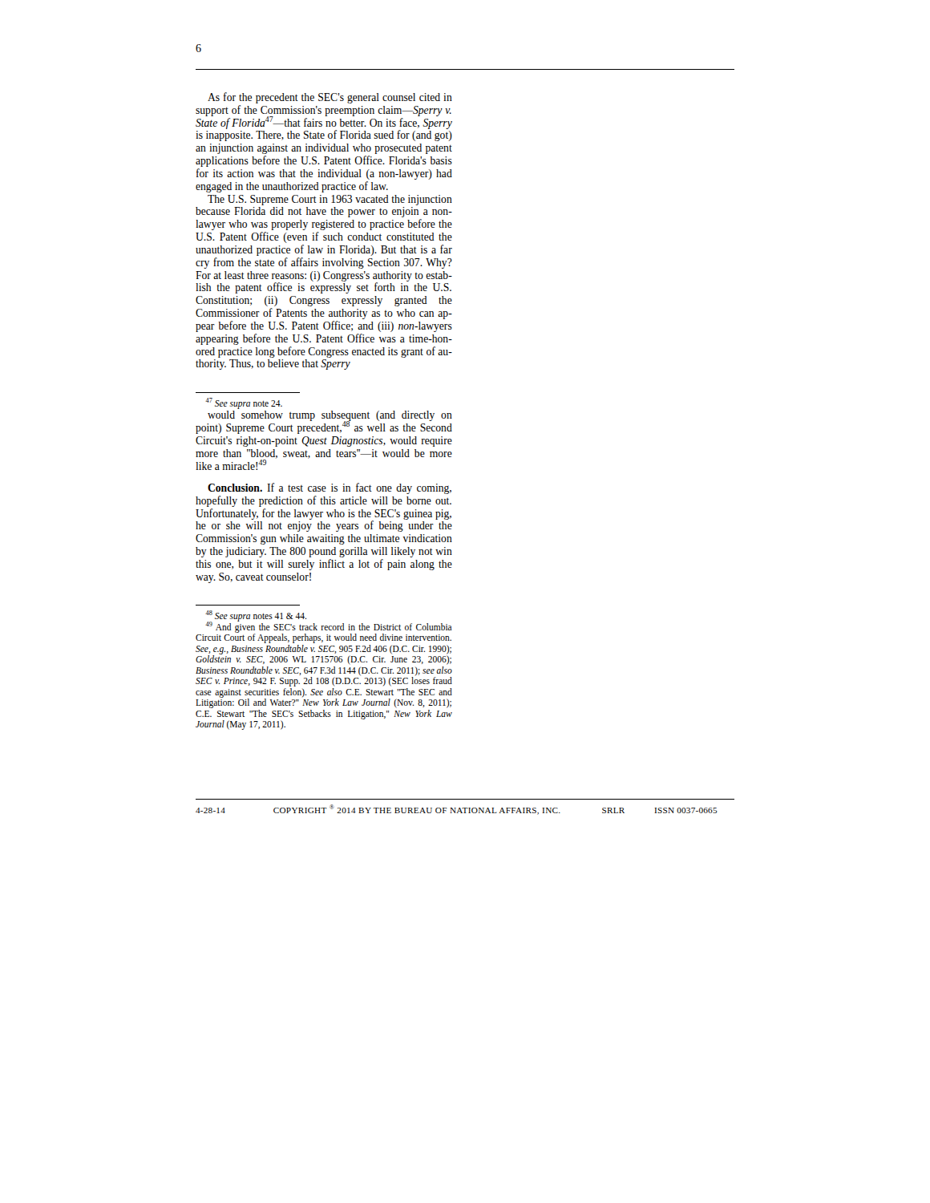6
As for the precedent the SEC's general counsel cited in support of the Commission's preemption claim—Sperry v. State of Florida47—that fairs no better. On its face, Sperry is inapposite. There, the State of Florida sued for (and got) an injunction against an individual who prosecuted patent applications before the U.S. Patent Office. Florida's basis for its action was that the individual (a non-lawyer) had engaged in the unauthorized practice of law.
The U.S. Supreme Court in 1963 vacated the injunction because Florida did not have the power to enjoin a non-lawyer who was properly registered to practice before the U.S. Patent Office (even if such conduct constituted the unauthorized practice of law in Florida). But that is a far cry from the state of affairs involving Section 307. Why? For at least three reasons: (i) Congress's authority to establish the patent office is expressly set forth in the U.S. Constitution; (ii) Congress expressly granted the Commissioner of Patents the authority as to who can appear before the U.S. Patent Office; and (iii) non-lawyers appearing before the U.S. Patent Office was a time-honored practice long before Congress enacted its grant of authority. Thus, to believe that Sperry
47 See supra note 24.
would somehow trump subsequent (and directly on point) Supreme Court precedent,48 as well as the Second Circuit's right-on-point Quest Diagnostics, would require more than ''blood, sweat, and tears''—it would be more like a miracle!49
Conclusion. If a test case is in fact one day coming, hopefully the prediction of this article will be borne out. Unfortunately, for the lawyer who is the SEC's guinea pig, he or she will not enjoy the years of being under the Commission's gun while awaiting the ultimate vindication by the judiciary. The 800 pound gorilla will likely not win this one, but it will surely inflict a lot of pain along the way. So, caveat counselor!
48 See supra notes 41 & 44.
49 And given the SEC's track record in the District of Columbia Circuit Court of Appeals, perhaps, it would need divine intervention. See, e.g., Business Roundtable v. SEC, 905 F.2d 406 (D.C. Cir. 1990); Goldstein v. SEC, 2006 WL 1715706 (D.C. Cir. June 23, 2006); Business Roundtable v. SEC, 647 F.3d 1144 (D.C. Cir. 2011); see also SEC v. Prince, 942 F. Supp. 2d 108 (D.D.C. 2013) (SEC loses fraud case against securities felon). See also C.E. Stewart ''The SEC and Litigation: Oil and Water?'' New York Law Journal (Nov. 8, 2011); C.E. Stewart ''The SEC's Setbacks in Litigation,'' New York Law Journal (May 17, 2011).
4-28-14
COPYRIGHT ® 2014 BY THE BUREAU OF NATIONAL AFFAIRS, INC. SRLR ISSN 0037-0665